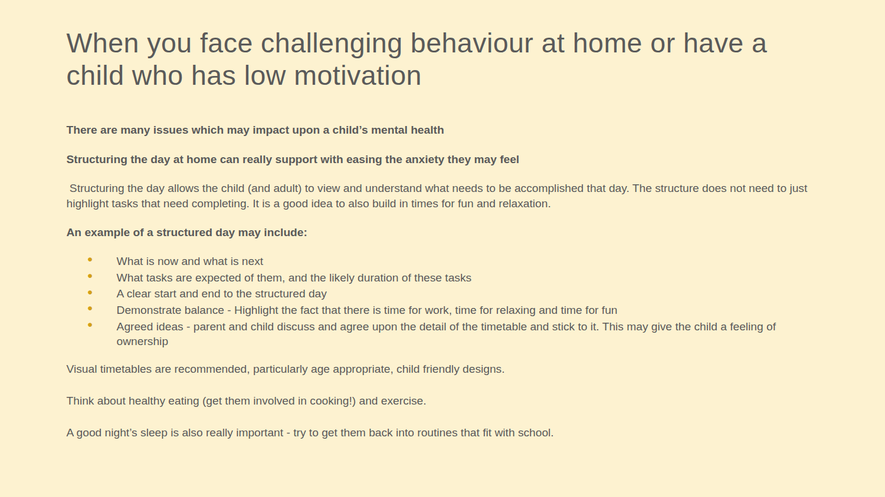When you face challenging behaviour at home or have a child who has low motivation
There are many issues which may impact upon a child’s mental health
Structuring the day at home can really support with easing the anxiety they may feel
Structuring the day allows the child (and adult) to view and understand what needs to be accomplished that day. The structure does not need to just highlight tasks that need completing. It is a good idea to also build in times for fun and relaxation.
An example of a structured day may include:
What is now and what is next
What tasks are expected of them, and the likely duration of these tasks
A clear start and end to the structured day
Demonstrate balance - Highlight the fact that there is time for work, time for relaxing and time for fun
Agreed ideas - parent and child discuss and agree upon the detail of the timetable and stick to it. This may give the child a feeling of ownership
Visual timetables are recommended, particularly age appropriate, child friendly designs.
Think about healthy eating (get them involved in cooking!) and exercise.
A good night’s sleep is also really important - try to get them back into routines that fit with school.